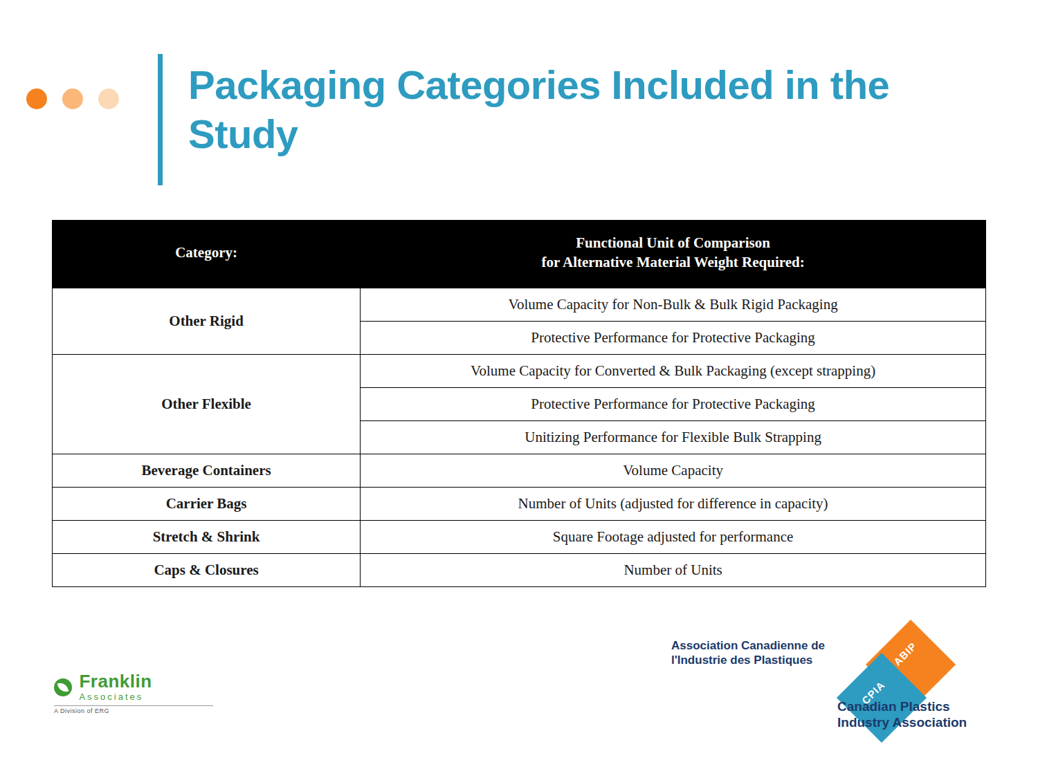Packaging Categories Included in the Study
| Category: | Functional Unit of Comparison for Alternative Material Weight Required: |
| --- | --- |
| Other Rigid | Volume Capacity for Non-Bulk & Bulk Rigid Packaging |
| Protective Performance for Protective Packaging |
| Other Flexible | Volume Capacity for Converted & Bulk Packaging (except strapping) |
| Protective Performance for Protective Packaging |
| Unitizing Performance for Flexible Bulk Strapping |
| Beverage Containers | Volume Capacity |
| Carrier Bags | Number of Units (adjusted for difference in capacity) |
| Stretch & Shrink | Square Footage adjusted for performance |
| Caps & Closures | Number of Units |
Franklin
Associates
A Division of ERG
Association Canadienne de
l'Industrie des Plastiques
ABIP
CPIA
Canadian Plastics
Industry Association